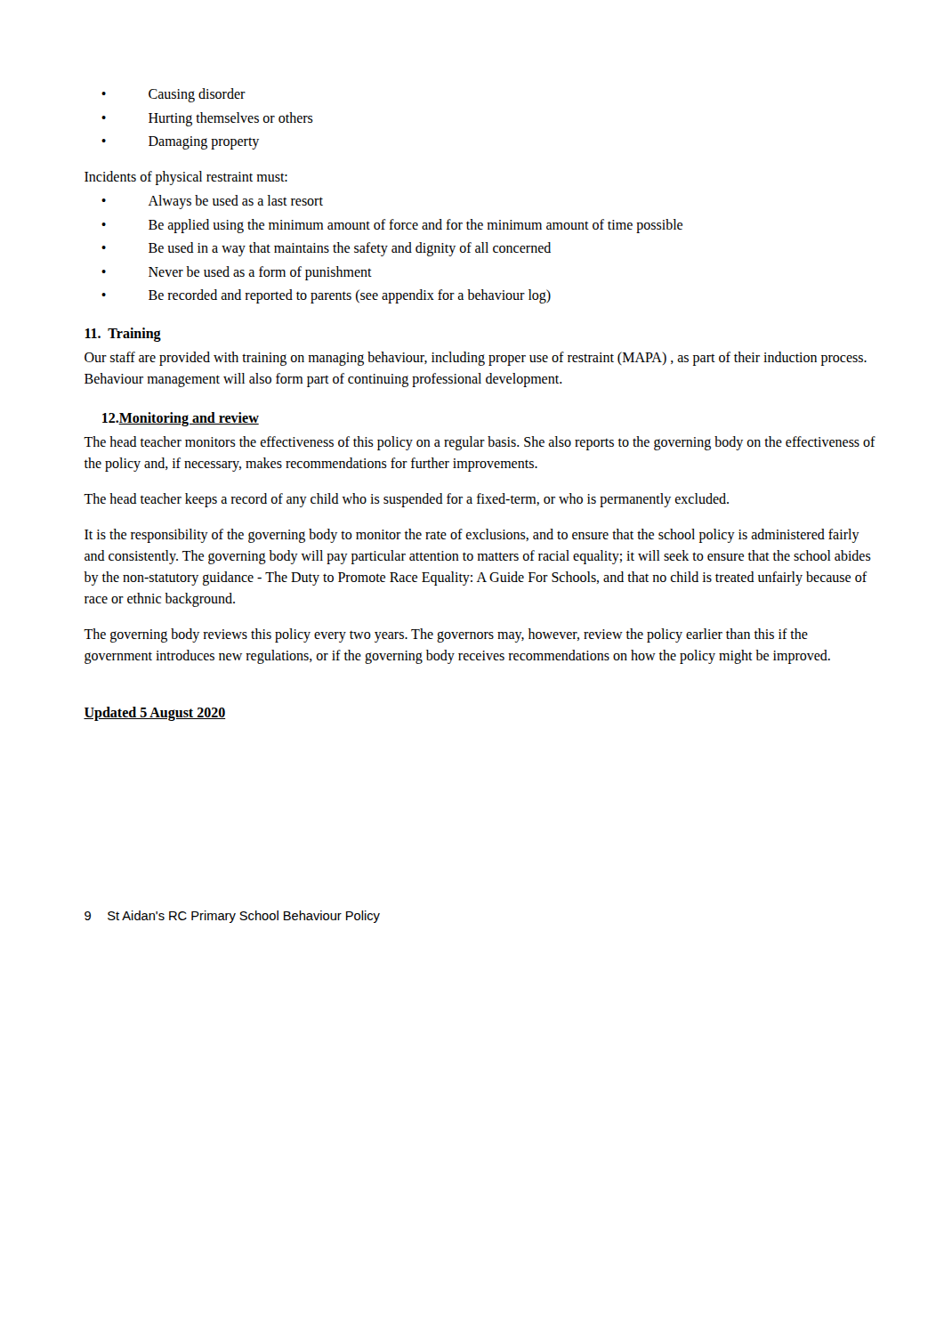Causing disorder
Hurting themselves or others
Damaging property
Incidents of physical restraint must:
Always be used as a last resort
Be applied using the minimum amount of force and for the minimum amount of time possible
Be used in a way that maintains the safety and dignity of all concerned
Never be used as a form of punishment
Be recorded and reported to parents (see appendix for a behaviour log)
11. Training
Our staff are provided with training on managing behaviour, including proper use of restraint (MAPA) , as part of their induction process.
Behaviour management will also form part of continuing professional development.
12.Monitoring and review
The head teacher monitors the effectiveness of this policy on a regular basis. She also reports to the governing body on the effectiveness of the policy and, if necessary, makes recommendations for further improvements.
The head teacher keeps a record of any child who is suspended for a fixed-term, or who is permanently excluded.
It is the responsibility of the governing body to monitor the rate of exclusions, and to ensure that the school policy is administered fairly and consistently. The governing body will pay particular attention to matters of racial equality; it will seek to ensure that the school abides by the non-statutory guidance - The Duty to Promote Race Equality: A Guide For Schools, and that no child is treated unfairly because of race or ethnic background.
The governing body reviews this policy every two years. The governors may, however, review the policy earlier than this if the government introduces new regulations, or if the governing body receives recommendations on how the policy might be improved.
Updated 5 August 2020
9 St Aidan's RC Primary School Behaviour Policy